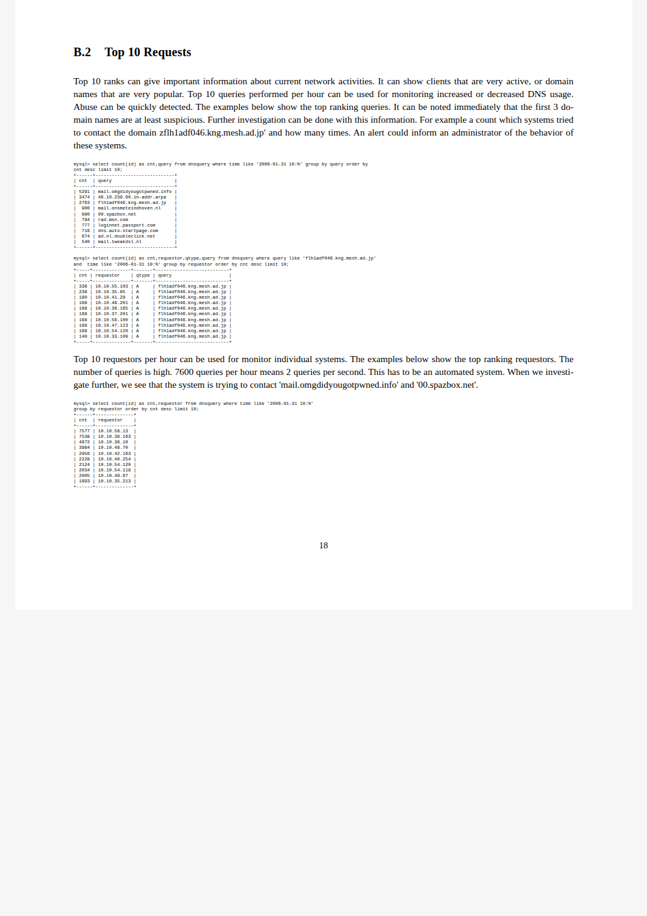B.2 Top 10 Requests
Top 10 ranks can give important information about current network activities. It can show clients that are very active, or domain names that are very popular. Top 10 queries performed per hour can be used for monitoring increased or decreased DNS usage. Abuse can be quickly detected. The examples below show the top ranking queries. It can be noted immediately that the first 3 domain names are at least suspicious. Further investigation can be done with this information. For example a count which systems tried to contact the domain zflh1adf046.kng.mesh.ad.jp' and how many times. An alert could inform an administrator of the behavior of these systems.
mysql> select count(id) as cnt,query from dnsquery where time like '2006-01-31 10:%' group by query order by
cnt desc limit 10;
+------+-----------------------------+
| cnt  | query                       |
+------+-----------------------------+
| 5291 | mail.omgdidyougotpwned.info |
| 3474 | 46.10.239.60.in-addr.arpa   |
| 2763 | flh1adf046.kng.mesh.ad.jp   |
|  900 | mail.onsmeteindhoven.nl     |
|  890 | 00.spazbox.net              |
|  794 | rad.msn.com                 |
|  777 | loginnet.passport.com       |
|  716 | dns.auto-startpage.com      |
|  674 | ad.nl.doubleclick.net       |
|  540 | mail.tweakdsl.nl            |
+------+-----------------------------+

mysql> select count(id) as cnt,requestor,qtype,query from dnsquery where query like 'flh1adf046.kng.mesh.ad.jp'
and  time like '2006-01-31 10:%' group by requestor order by cnt desc limit 10;
+-----+--------------+-------+---------------------------+
| cnt | requestor    | qtype | query                     |
+-----+--------------+-------+---------------------------+
| 336 | 10.10.55.103 | A     | flh1adf046.kng.mesh.ad.jp |
| 238 | 10.10.35.85  | A     | flh1adf046.kng.mesh.ad.jp |
| 180 | 10.10.41.29  | A     | flh1adf046.kng.mesh.ad.jp |
| 168 | 10.10.48.201 | A     | flh1adf046.kng.mesh.ad.jp |
| 168 | 10.10.36.165 | A     | flh1adf046.kng.mesh.ad.jp |
| 168 | 10.10.37.201 | A     | flh1adf046.kng.mesh.ad.jp |
| 168 | 10.10.56.100 | A     | flh1adf046.kng.mesh.ad.jp |
| 168 | 10.10.47.123 | A     | flh1adf046.kng.mesh.ad.jp |
| 168 | 10.10.54.120 | A     | flh1adf046.kng.mesh.ad.jp |
| 140 | 10.10.33.109 | A     | flh1adf046.kng.mesh.ad.jp |
+-----+--------------+-------+---------------------------+
Top 10 requestors per hour can be used for monitor individual systems. The examples below show the top ranking requestors. The number of queries is high. 7600 queries per hour means 2 queries per second. This has to be an automated system. When we investigate further, we see that the system is trying to contact 'mail.omgdidyougotpwned.info' and '00.spazbox.net'.
mysql> select count(id) as cnt,requestor from dnsquery where time like '2006-01-31 10:%'
group by requestor order by cnt desc limit 10;
+------+--------------+
| cnt  | requestor    |
+------+--------------+
| 7577 | 10.10.58.13  |
| 7538 | 10.10.38.163 |
| 4872 | 10.10.38.10  |
| 3984 | 10.10.48.70  |
| 2956 | 10.10.42.163 |
| 2228 | 10.10.40.254 |
| 2124 | 10.10.54.120 |
| 2034 | 10.10.54.118 |
| 2005 | 10.10.49.67  |
| 1693 | 10.10.35.213 |
+------+--------------+
18